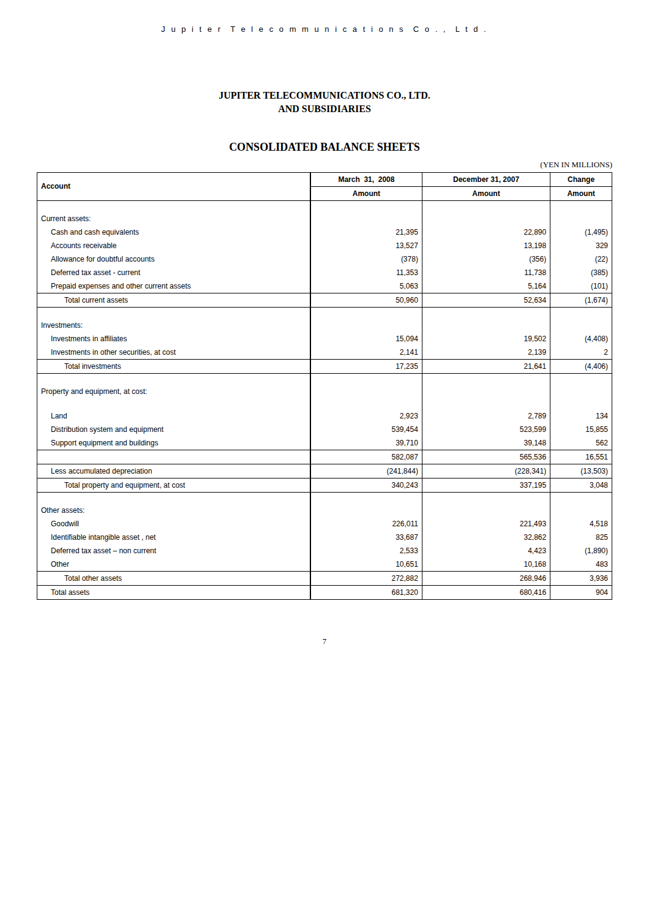J u p i t e r T e l e c o m m u n i c a t i o n s C o . , L t d .
JUPITER TELECOMMUNICATIONS CO., LTD.
AND SUBSIDIARIES
CONSOLIDATED BALANCE SHEETS
(YEN IN MILLIONS)
| Account | March 31, 2008 | December 31, 2007 | Change |
| --- | --- | --- | --- |
| Amount | Amount | Amount |
| Current assets: | | | |
| Cash and cash equivalents | 21,395 | 22,890 | (1,495) |
| Accounts receivable | 13,527 | 13,198 | 329 |
| Allowance for doubtful accounts | (378) | (356) | (22) |
| Deferred tax asset - current | 11,353 | 11,738 | (385) |
| Prepaid expenses and other current assets | 5,063 | 5,164 | (101) |
| Total current assets | 50,960 | 52,634 | (1,674) |
| Investments: | | | |
| Investments in affiliates | 15,094 | 19,502 | (4,408) |
| Investments in other securities, at cost | 2,141 | 2,139 | 2 |
| Total investments | 17,235 | 21,641 | (4,406) |
| Property and equipment, at cost: | | | |
| Land | 2,923 | 2,789 | 134 |
| Distribution system and equipment | 539,454 | 523,599 | 15,855 |
| Support equipment and buildings | 39,710 | 39,148 | 562 |
| | 582,087 | 565,536 | 16,551 |
| Less accumulated depreciation | (241,844) | (228,341) | (13,503) |
| Total property and equipment, at cost | 340,243 | 337,195 | 3,048 |
| Other assets: | | | |
| Goodwill | 226,011 | 221,493 | 4,518 |
| Identifiable intangible asset , net | 33,687 | 32,862 | 825 |
| Deferred tax asset – non current | 2,533 | 4,423 | (1,890) |
| Other | 10,651 | 10,168 | 483 |
| Total other assets | 272,882 | 268,946 | 3,936 |
| Total assets | 681,320 | 680,416 | 904 |
7